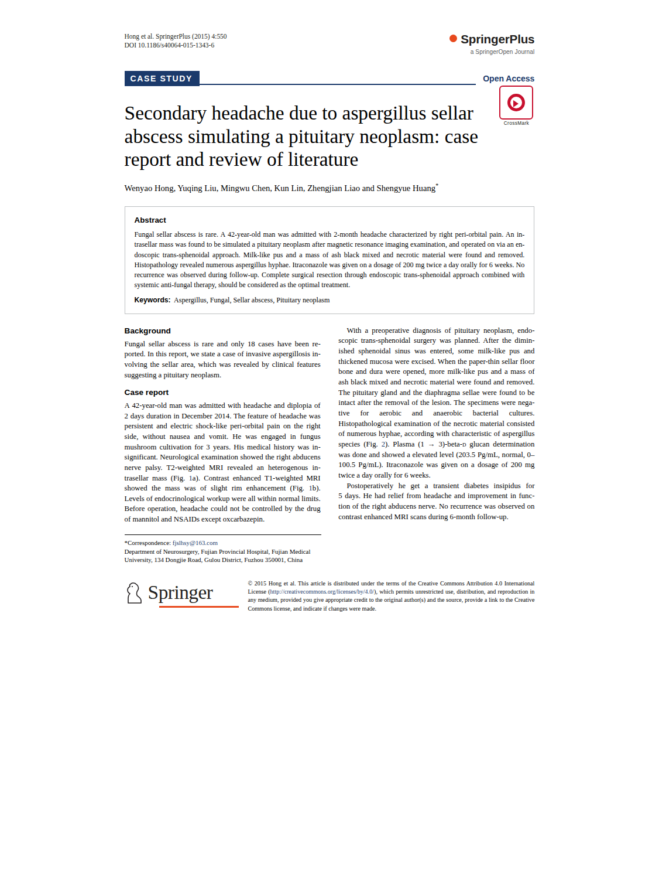Hong et al. SpringerPlus (2015) 4:550
DOI 10.1186/s40064-015-1343-6
SpringerPlus
a SpringerOpen Journal
Case Study
Open Access
CrossMark
Secondary headache due to aspergillus sellar abscess simulating a pituitary neoplasm: case report and review of literature
Wenyao Hong, Yuqing Liu, Mingwu Chen, Kun Lin, Zhengjian Liao and Shengyue Huang*
Abstract
Fungal sellar abscess is rare. A 42-year-old man was admitted with 2-month headache characterized by right peri-orbital pain. An intrasellar mass was found to be simulated a pituitary neoplasm after magnetic resonance imaging examination, and operated on via an endoscopic trans-sphenoidal approach. Milk-like pus and a mass of ash black mixed and necrotic material were found and removed. Histopathology revealed numerous aspergillus hyphae. Itraconazole was given on a dosage of 200 mg twice a day orally for 6 weeks. No recurrence was observed during follow-up. Complete surgical resection through endoscopic trans-sphenoidal approach combined with systemic anti-fungal therapy, should be considered as the optimal treatment.
Keywords: Aspergillus, Fungal, Sellar abscess, Pituitary neoplasm
Background
Fungal sellar abscess is rare and only 18 cases have been reported. In this report, we state a case of invasive aspergillosis involving the sellar area, which was revealed by clinical features suggesting a pituitary neoplasm.
Case report
A 42-year-old man was admitted with headache and diplopia of 2 days duration in December 2014. The feature of headache was persistent and electric shock-like peri-orbital pain on the right side, without nausea and vomit. He was engaged in fungus mushroom cultivation for 3 years. His medical history was insignificant. Neurological examination showed the right abducens nerve palsy. T2-weighted MRI revealed an heterogenous intrasellar mass (Fig. 1a). Contrast enhanced T1-weighted MRI showed the mass was of slight rim enhancement (Fig. 1b). Levels of endocrinological workup were all within normal limits. Before operation, headache could not be controlled by the drug of mannitol and NSAIDs except oxcarbazepin.
With a preoperative diagnosis of pituitary neoplasm, endoscopic trans-sphenoidal surgery was planned. After the diminished sphenoidal sinus was entered, some milk-like pus and thickened mucosa were excised. When the paper-thin sellar floor bone and dura were opened, more milk-like pus and a mass of ash black mixed and necrotic material were found and removed. The pituitary gland and the diaphragma sellae were found to be intact after the removal of the lesion. The specimens were negative for aerobic and anaerobic bacterial cultures. Histopathological examination of the necrotic material consisted of numerous hyphae, according with characteristic of aspergillus species (Fig. 2). Plasma (1 → 3)-beta-d glucan determination was done and showed a elevated level (203.5 Pg/mL, normal, 0–100.5 Pg/mL). Itraconazole was given on a dosage of 200 mg twice a day orally for 6 weeks.
Postoperatively he get a transient diabetes insipidus for 5 days. He had relief from headache and improvement in function of the right abducens nerve. No recurrence was observed on contrast enhanced MRI scans during 6-month follow-up.
*Correspondence: fjslhsy@163.com
Department of Neurosurgery, Fujian Provincial Hospital, Fujian Medical University, 134 Dongjie Road, Gulou District, Fuzhou 350001, China
Springer
© 2015 Hong et al. This article is distributed under the terms of the Creative Commons Attribution 4.0 International License (http://creativecommons.org/licenses/by/4.0/), which permits unrestricted use, distribution, and reproduction in any medium, provided you give appropriate credit to the original author(s) and the source, provide a link to the Creative Commons license, and indicate if changes were made.